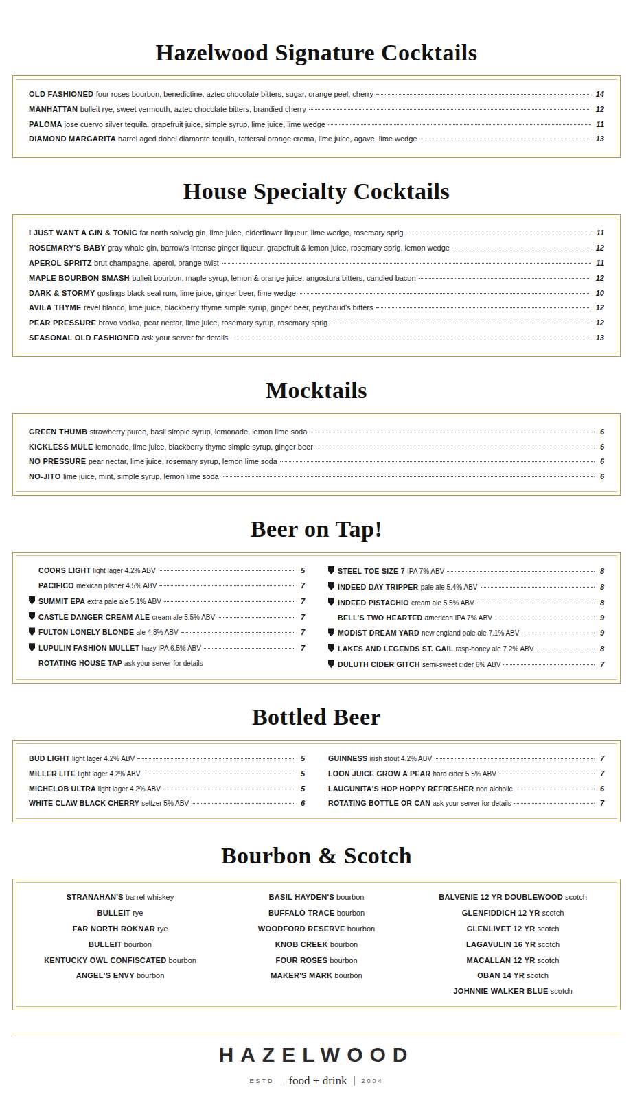Hazelwood Signature Cocktails
Old Fashioned four roses bourbon, benedictine, aztec chocolate bitters, sugar, orange peel, cherry 14
Manhattan bulleit rye, sweet vermouth, aztec chocolate bitters, brandied cherry 12
Paloma jose cuervo silver tequila, grapefruit juice, simple syrup, lime juice, lime wedge 11
Diamond Margarita barrel aged dobel diamante tequila, tattersal orange crema, lime juice, agave, lime wedge 13
House Specialty Cocktails
I Just Want a Gin & Tonic far north solveig gin, lime juice, elderflower liqueur, lime wedge, rosemary sprig 11
Rosemary's Baby gray whale gin, barrow's intense ginger liqueur, grapefruit & lemon juice, rosemary sprig, lemon wedge 12
Aperol Spritz brut champagne, aperol, orange twist 11
Maple Bourbon Smash bulleit bourbon, maple syrup, lemon & orange juice, angostura bitters, candied bacon 12
Dark & Stormy goslings black seal rum, lime juice, ginger beer, lime wedge 10
Avila Thyme revel blanco, lime juice, blackberry thyme simple syrup, ginger beer, peychaud's bitters 12
Pear Pressure brovo vodka, pear nectar, lime juice, rosemary syrup, rosemary sprig 12
Seasonal Old Fashioned ask your server for details 13
Mocktails
Green Thumb strawberry puree, basil simple syrup, lemonade, lemon lime soda 6
Kickless Mule lemonade, lime juice, blackberry thyme simple syrup, ginger beer 6
No Pressure pear nectar, lime juice, rosemary syrup, lemon lime soda 6
No-Jito lime juice, mint, simple syrup, lemon lime soda 6
Beer on Tap!
Coors Light light lager 4.2% ABV 5
Pacifico mexican pilsner 4.5% ABV 7
Summit EPA extra pale ale 5.1% ABV 7
Castle Danger Cream Ale cream ale 5.5% ABV 7
Fulton Lonely Blonde ale 4.8% ABV 7
Lupulin Fashion Mullet hazy IPA 6.5% ABV 7
Rotating House Tap ask your server for details
Steel Toe Size 7 IPA 7% ABV 8
Indeed Day Tripper pale ale 5.4% ABV 8
Indeed Pistachio cream ale 5.5% ABV 8
Bell's Two Hearted american IPA 7% ABV 9
Modist Dream Yard new england pale ale 7.1% ABV 9
Lakes and Legends St. Gail rasp-honey ale 7.2% ABV 8
Duluth Cider Gitch semi-sweet cider 6% ABV 7
Bottled Beer
Bud Light light lager 4.2% ABV 5
Miller Lite light lager 4.2% ABV 5
Michelob Ultra light lager 4.2% ABV 5
White Claw Black Cherry seltzer 5% ABV 6
Guinness irish stout 4.2% ABV 7
Loon Juice Grow a Pear hard cider 5.5% ABV 7
Laugunita's Hop Hoppy Refresher non alcholic 6
Rotating Bottle or Can ask your server for details 7
Bourbon & Scotch
Stranahan's barrel whiskey
Bulleit rye
Far North Roknar rye
Bulleit bourbon
Kentucky Owl Confiscated bourbon
Angel's Envy bourbon
Basil Hayden's bourbon
Buffalo Trace bourbon
Woodford Reserve bourbon
Knob Creek bourbon
Four Roses bourbon
Maker's Mark bourbon
Balvenie 12 yr Doublewood scotch
Glenfiddich 12 yr scotch
Glenlivet 12 yr scotch
Lagavulin 16 yr scotch
Macallan 12 yr scotch
Oban 14 yr scotch
Johnnie Walker Blue scotch
HAZELWOOD
ESTD food + drink 2004